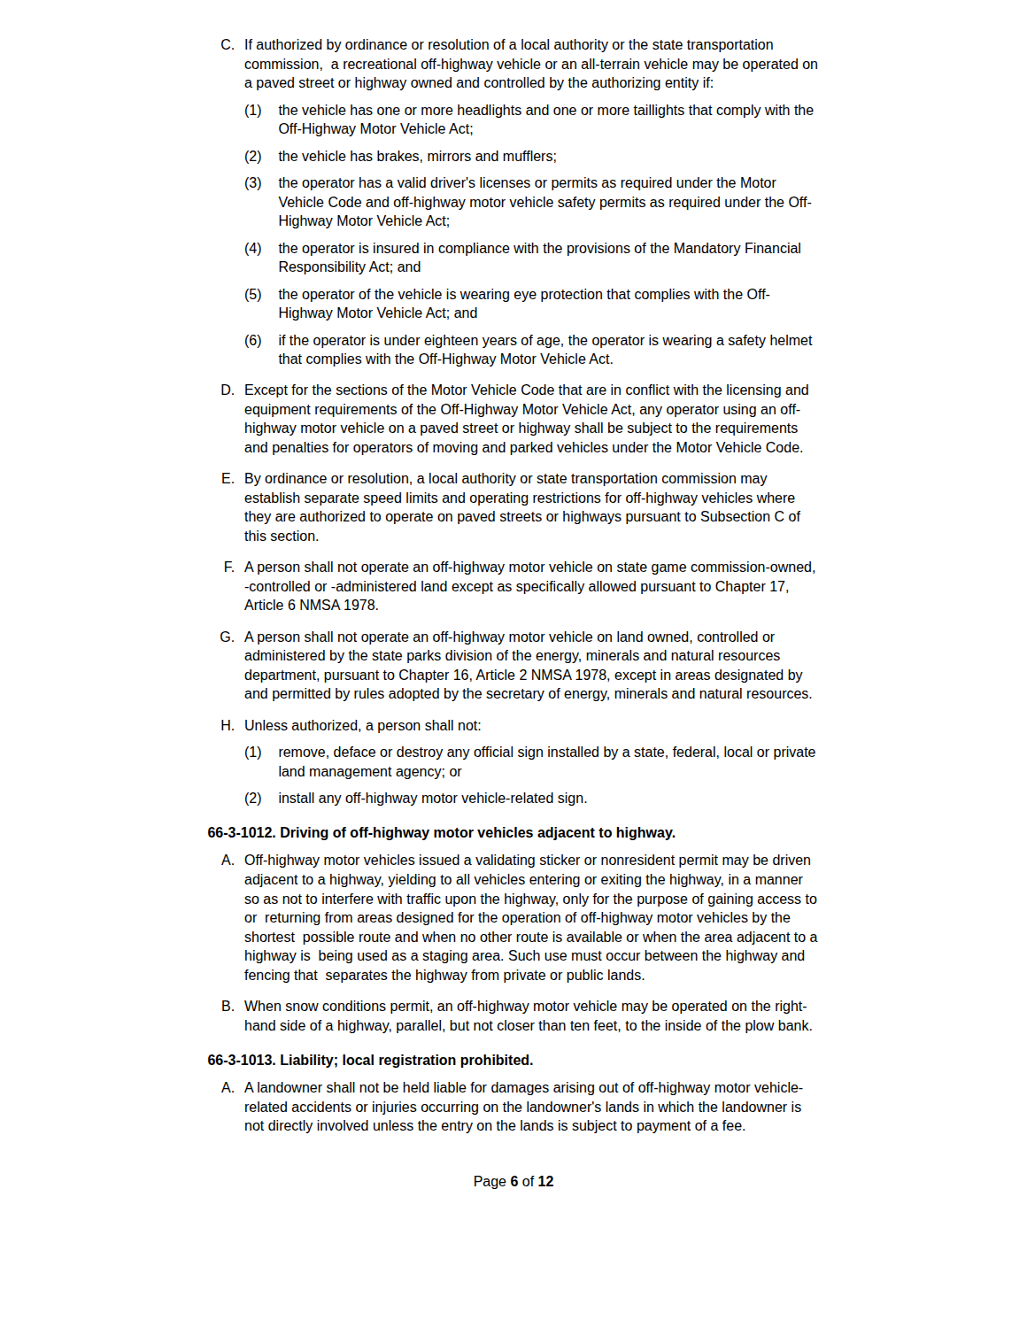If authorized by ordinance or resolution of a local authority or the state transportation commission, a recreational off-highway vehicle or an all-terrain vehicle may be operated on a paved street or highway owned and controlled by the authorizing entity if:
the vehicle has one or more headlights and one or more taillights that comply with the Off-Highway Motor Vehicle Act;
the vehicle has brakes, mirrors and mufflers;
the operator has a valid driver's licenses or permits as required under the Motor Vehicle Code and off-highway motor vehicle safety permits as required under the Off-Highway Motor Vehicle Act;
the operator is insured in compliance with the provisions of the Mandatory Financial Responsibility Act; and
the operator of the vehicle is wearing eye protection that complies with the Off-Highway Motor Vehicle Act; and
if the operator is under eighteen years of age, the operator is wearing a safety helmet that complies with the Off-Highway Motor Vehicle Act.
Except for the sections of the Motor Vehicle Code that are in conflict with the licensing and equipment requirements of the Off-Highway Motor Vehicle Act, any operator using an off-highway motor vehicle on a paved street or highway shall be subject to the requirements and penalties for operators of moving and parked vehicles under the Motor Vehicle Code.
By ordinance or resolution, a local authority or state transportation commission may establish separate speed limits and operating restrictions for off-highway vehicles where they are authorized to operate on paved streets or highways pursuant to Subsection C of this section.
A person shall not operate an off-highway motor vehicle on state game commission-owned, -controlled or -administered land except as specifically allowed pursuant to Chapter 17, Article 6 NMSA 1978.
A person shall not operate an off-highway motor vehicle on land owned, controlled or administered by the state parks division of the energy, minerals and natural resources department, pursuant to Chapter 16, Article 2 NMSA 1978, except in areas designated by and permitted by rules adopted by the secretary of energy, minerals and natural resources.
Unless authorized, a person shall not:
remove, deface or destroy any official sign installed by a state, federal, local or private land management agency; or
install any off-highway motor vehicle-related sign.
66-3-1012. Driving of off-highway motor vehicles adjacent to highway.
Off-highway motor vehicles issued a validating sticker or nonresident permit may be driven adjacent to a highway, yielding to all vehicles entering or exiting the highway, in a manner so as not to interfere with traffic upon the highway, only for the purpose of gaining access to or returning from areas designed for the operation of off-highway motor vehicles by the shortest possible route and when no other route is available or when the area adjacent to a highway is being used as a staging area. Such use must occur between the highway and fencing that separates the highway from private or public lands.
When snow conditions permit, an off-highway motor vehicle may be operated on the right-hand side of a highway, parallel, but not closer than ten feet, to the inside of the plow bank.
66-3-1013. Liability; local registration prohibited.
A landowner shall not be held liable for damages arising out of off-highway motor vehicle-related accidents or injuries occurring on the landowner's lands in which the landowner is not directly involved unless the entry on the lands is subject to payment of a fee.
Page 6 of 12